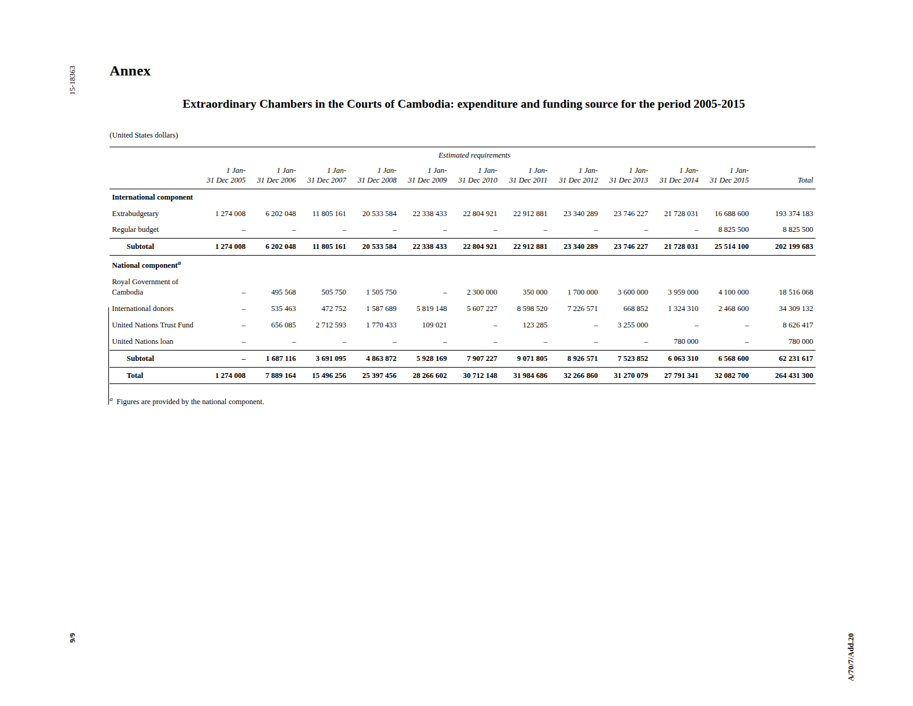15-18363
9/9
A/70/7/Add.20
Annex
Extraordinary Chambers in the Courts of Cambodia: expenditure and funding source for the period 2005-2015
(United States dollars)
| | Estimated requirements | |
| --- | --- | --- |
| | 1 Jan- 31 Dec 2005 | 1 Jan- 31 Dec 2006 | 1 Jan- 31 Dec 2007 | 1 Jan- 31 Dec 2008 | 1 Jan- 31 Dec 2009 | 1 Jan- 31 Dec 2010 | 1 Jan- 31 Dec 2011 | 1 Jan- 31 Dec 2012 | 1 Jan- 31 Dec 2013 | 1 Jan- 31 Dec 2014 | 1 Jan- 31 Dec 2015 | Total |
| International component |
| Extrabudgetary | 1 274 008 | 6 202 048 | 11 805 161 | 20 533 584 | 22 338 433 | 22 804 921 | 22 912 881 | 23 340 289 | 23 746 227 | 21 728 031 | 16 688 600 | 193 374 183 |
| Regular budget | – | – | – | – | – | – | – | – | – | – | 8 825 500 | 8 825 500 |
| Subtotal | 1 274 008 | 6 202 048 | 11 805 161 | 20 533 584 | 22 338 433 | 22 804 921 | 22 912 881 | 23 340 289 | 23 746 227 | 21 728 031 | 25 514 100 | 202 199 683 |
| National component a |
| Royal Government of Cambodia | – | 495 568 | 505 750 | 1 505 750 | – | 2 300 000 | 350 000 | 1 700 000 | 3 600 000 | 3 959 000 | 4 100 000 | 18 516 068 |
| International donors | – | 535 463 | 472 752 | 1 587 689 | 5 819 148 | 5 607 227 | 8 598 520 | 7 226 571 | 668 852 | 1 324 310 | 2 468 600 | 34 309 132 |
| United Nations Trust Fund | – | 656 085 | 2 712 593 | 1 770 433 | 109 021 | – | 123 285 | – | 3 255 000 | – | – | 8 626 417 |
| United Nations loan | – | – | – | – | – | – | – | – | – | 780 000 | – | 780 000 |
| Subtotal | – | 1 687 116 | 3 691 095 | 4 863 872 | 5 928 169 | 7 907 227 | 9 071 805 | 8 926 571 | 7 523 852 | 6 063 310 | 6 568 600 | 62 231 617 |
| Total | 1 274 008 | 7 889 164 | 15 496 256 | 25 397 456 | 28 266 602 | 30 712 148 | 31 984 686 | 32 266 860 | 31 270 079 | 27 791 341 | 32 082 700 | 264 431 300 |
a Figures are provided by the national component.